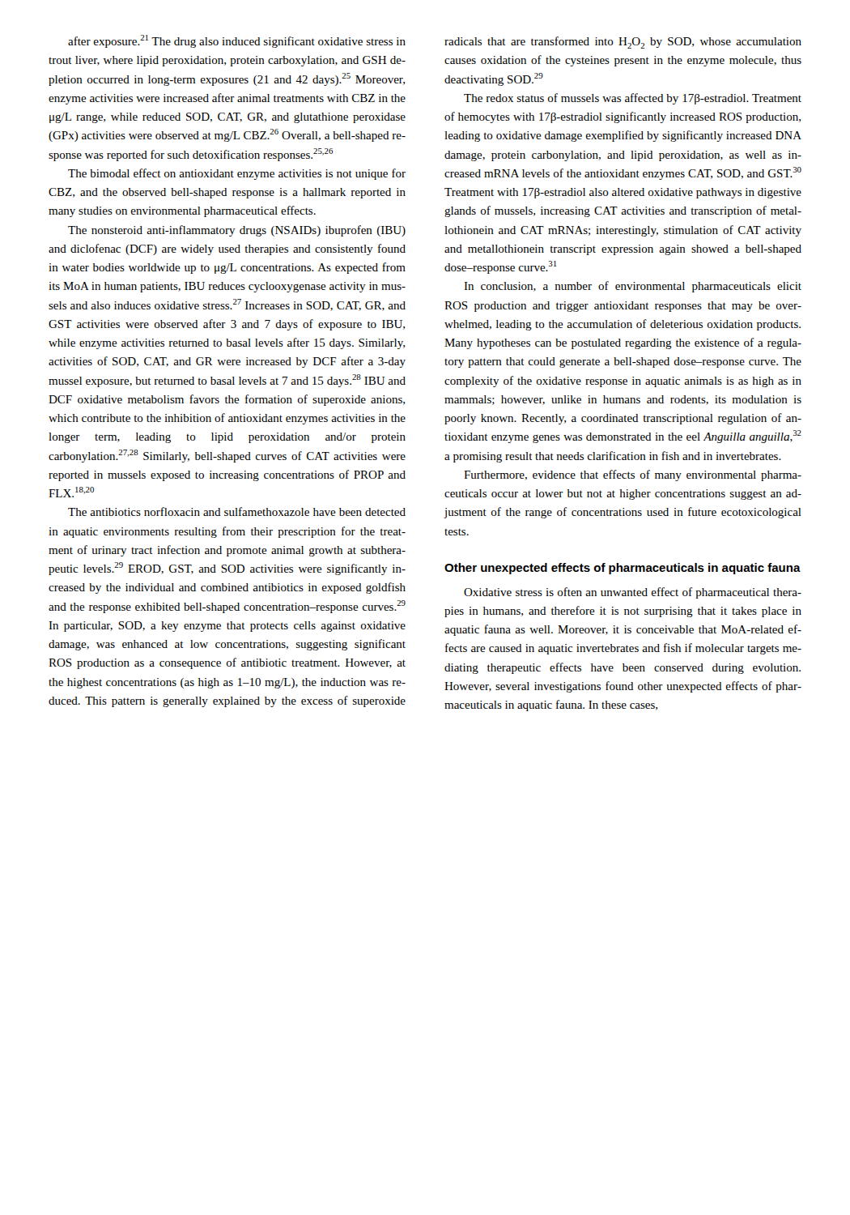after exposure.21 The drug also induced significant oxidative stress in trout liver, where lipid peroxidation, protein carboxylation, and GSH depletion occurred in long-term exposures (21 and 42 days).25 Moreover, enzyme activities were increased after animal treatments with CBZ in the μg/L range, while reduced SOD, CAT, GR, and glutathione peroxidase (GPx) activities were observed at mg/L CBZ.26 Overall, a bell-shaped response was reported for such detoxification responses.25,26
The bimodal effect on antioxidant enzyme activities is not unique for CBZ, and the observed bell-shaped response is a hallmark reported in many studies on environmental pharmaceutical effects.
The nonsteroid anti-inflammatory drugs (NSAIDs) ibuprofen (IBU) and diclofenac (DCF) are widely used therapies and consistently found in water bodies worldwide up to μg/L concentrations. As expected from its MoA in human patients, IBU reduces cyclooxygenase activity in mussels and also induces oxidative stress.27 Increases in SOD, CAT, GR, and GST activities were observed after 3 and 7 days of exposure to IBU, while enzyme activities returned to basal levels after 15 days. Similarly, activities of SOD, CAT, and GR were increased by DCF after a 3-day mussel exposure, but returned to basal levels at 7 and 15 days.28 IBU and DCF oxidative metabolism favors the formation of superoxide anions, which contribute to the inhibition of antioxidant enzymes activities in the longer term, leading to lipid peroxidation and/or protein carbonylation.27,28 Similarly, bell-shaped curves of CAT activities were reported in mussels exposed to increasing concentrations of PROP and FLX.18,20
The antibiotics norfloxacin and sulfamethoxazole have been detected in aquatic environments resulting from their prescription for the treatment of urinary tract infection and promote animal growth at subtherapeutic levels.29 EROD, GST, and SOD activities were significantly increased by the individual and combined antibiotics in exposed goldfish and the response exhibited bell-shaped concentration–response curves.29 In particular, SOD, a key enzyme that protects cells against oxidative damage, was enhanced at low concentrations, suggesting significant ROS production as a consequence of antibiotic treatment. However, at the highest concentrations (as high as 1–10 mg/L), the induction was reduced. This pattern is generally explained by the excess of superoxide radicals that are transformed into H2O2 by SOD, whose accumulation causes oxidation of the cysteines present in the enzyme molecule, thus deactivating SOD.29
The redox status of mussels was affected by 17β-estradiol. Treatment of hemocytes with 17β-estradiol significantly increased ROS production, leading to oxidative damage exemplified by significantly increased DNA damage, protein carbonylation, and lipid peroxidation, as well as increased mRNA levels of the antioxidant enzymes CAT, SOD, and GST.30 Treatment with 17β-estradiol also altered oxidative pathways in digestive glands of mussels, increasing CAT activities and transcription of metallothionein and CAT mRNAs; interestingly, stimulation of CAT activity and metallothionein transcript expression again showed a bell-shaped dose–response curve.31
In conclusion, a number of environmental pharmaceuticals elicit ROS production and trigger antioxidant responses that may be overwhelmed, leading to the accumulation of deleterious oxidation products. Many hypotheses can be postulated regarding the existence of a regulatory pattern that could generate a bell-shaped dose–response curve. The complexity of the oxidative response in aquatic animals is as high as in mammals; however, unlike in humans and rodents, its modulation is poorly known. Recently, a coordinated transcriptional regulation of antioxidant enzyme genes was demonstrated in the eel Anguilla anguilla,32 a promising result that needs clarification in fish and in invertebrates.
Furthermore, evidence that effects of many environmental pharmaceuticals occur at lower but not at higher concentrations suggest an adjustment of the range of concentrations used in future ecotoxicological tests.
Other unexpected effects of pharmaceuticals in aquatic fauna
Oxidative stress is often an unwanted effect of pharmaceutical therapies in humans, and therefore it is not surprising that it takes place in aquatic fauna as well. Moreover, it is conceivable that MoA-related effects are caused in aquatic invertebrates and fish if molecular targets mediating therapeutic effects have been conserved during evolution. However, several investigations found other unexpected effects of pharmaceuticals in aquatic fauna. In these cases,